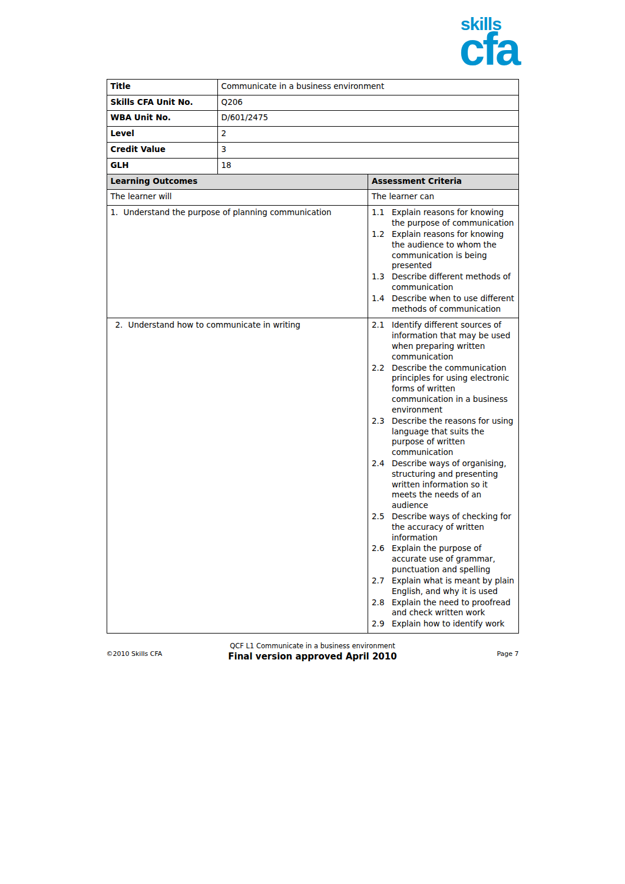skills cfa
| Title | Communicate in a business environment |
| Skills CFA Unit No. | Q206 |
| WBA Unit No. | D/601/2475 |
| Level | 2 |
| Credit Value | 3 |
| GLH | 18 |
| Learning Outcomes | Assessment Criteria |
| The learner will | The learner can |
| 1. Understand the purpose of planning communication | 1.1 Explain reasons for knowing the purpose of communication 1.2 Explain reasons for knowing the audience to whom the communication is being presented 1.3 Describe different methods of communication 1.4 Describe when to use different methods of communication |
| 2. Understand how to communicate in writing | 2.1 Identify different sources of information that may be used when preparing written communication 2.2 Describe the communication principles for using electronic forms of written communication in a business environment 2.3 Describe the reasons for using language that suits the purpose of written communication 2.4 Describe ways of organising, structuring and presenting written information so it meets the needs of an audience 2.5 Describe ways of checking for the accuracy of written information 2.6 Explain the purpose of accurate use of grammar, punctuation and spelling 2.7 Explain what is meant by plain English, and why it is used 2.8 Explain the need to proofread and check written work 2.9 Explain how to identify work |
©2010 Skills CFA
QCF L1 Communicate in a business environment
Page 7
Final version approved April 2010